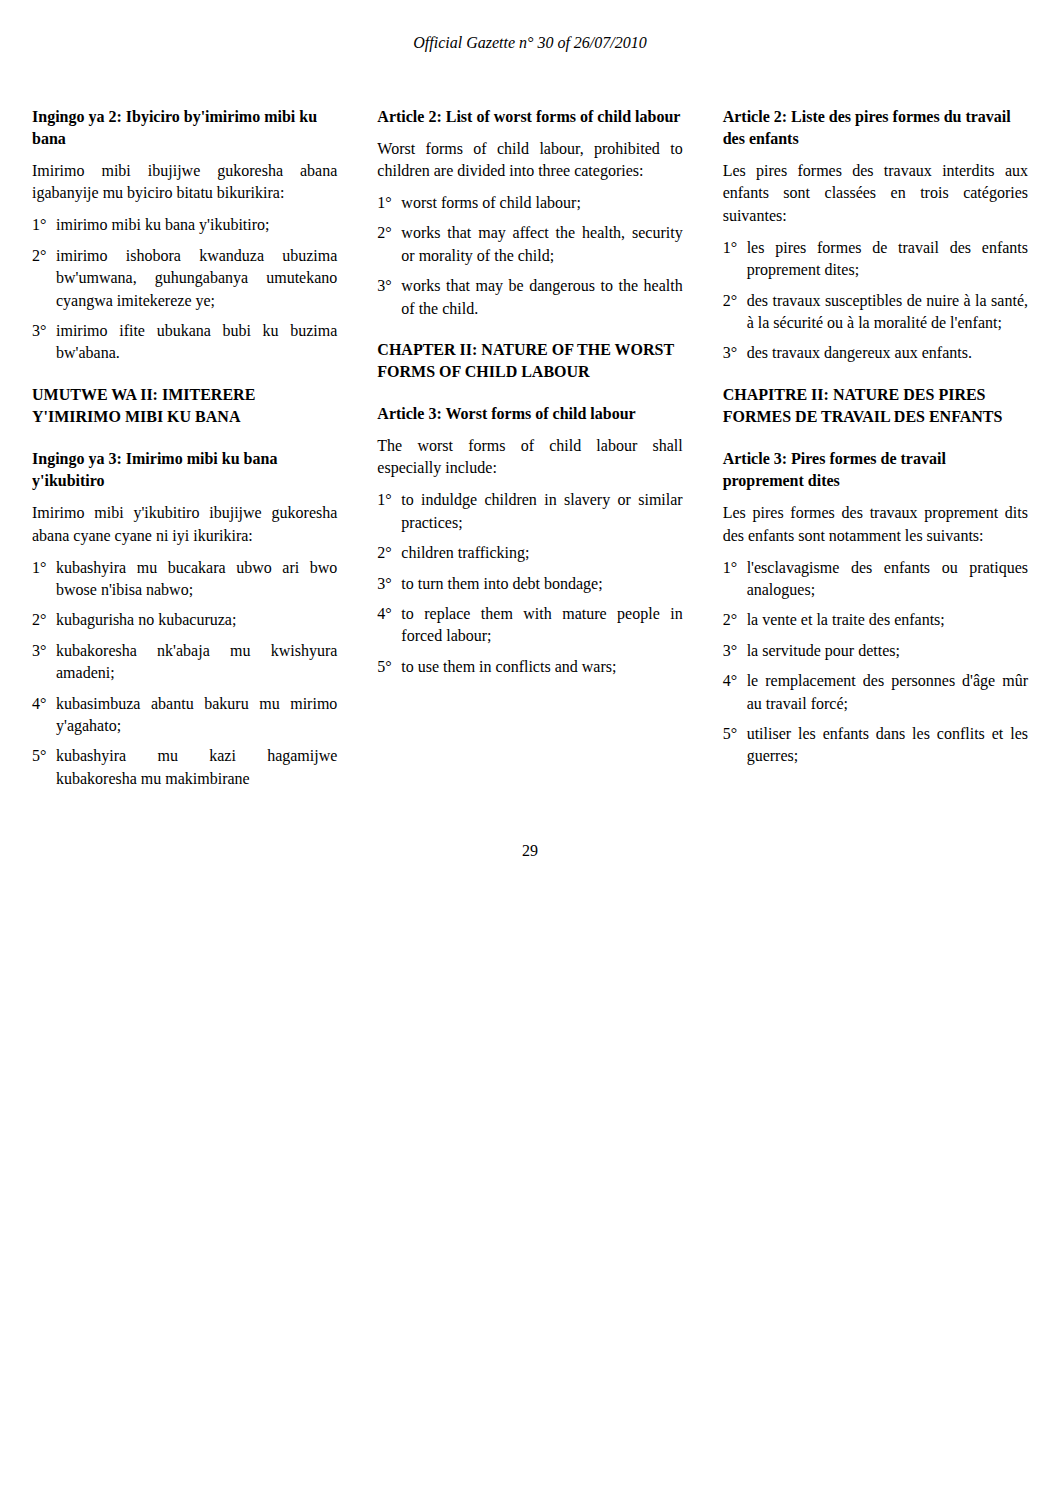Official Gazette n° 30 of 26/07/2010
Ingingo ya 2: Ibyiciro by'imirimo mibi ku bana
Imirimo mibi ibujijwe gukoresha abana igabanyije mu byiciro bitatu bikurikira:
1° imirimo mibi ku bana y'ikubitiro;
2° imirimo ishobora kwanduza ubuzima bw'umwana, guhungabanya umutekano cyangwa imitekereze ye;
3° imirimo ifite ubukana bubi ku buzima bw'abana.
UMUTWE WA II: IMITERERE Y'IMIRIMO MIBI KU BANA
Ingingo ya 3: Imirimo mibi ku bana y'ikubitiro
Imirimo mibi y'ikubitiro ibujijwe gukoresha abana cyane cyane ni iyi ikurikira:
1° kubashyira mu bucakara ubwo ari bwo bwose n'ibisa nabwo;
2° kubagurisha no kubacuruza;
3° kubakoresha nk'abaja mu kwishyura amadeni;
4° kubasimbuza abantu bakuru mu mirimo y'agahato;
5° kubashyira mu kazi hagamijwe kubakoresha mu makimbirane
Article 2: List of worst forms of child labour
Worst forms of child labour, prohibited to children are divided into three categories:
1° worst forms of child labour;
2° works that may affect the health, security or morality of the child;
3° works that may be dangerous to the health of the child.
CHAPTER II: NATURE OF THE WORST FORMS OF CHILD LABOUR
Article 3: Worst forms of child labour
The worst forms of child labour shall especially include:
1° to induldge children in slavery or similar practices;
2° children trafficking;
3° to turn them into debt bondage;
4° to replace them with mature people in forced labour;
5° to use them in conflicts and wars;
Article 2: Liste des pires formes du travail des enfants
Les pires formes des travaux interdits aux enfants sont classées en trois catégories suivantes:
1° les pires formes de travail des enfants proprement dites;
2° des travaux susceptibles de nuire à la santé, à la sécurité ou à la moralité de l'enfant;
3° des travaux dangereux aux enfants.
CHAPITRE II: NATURE DES PIRES FORMES DE TRAVAIL DES ENFANTS
Article 3: Pires formes de travail proprement dites
Les pires formes des travaux proprement dits des enfants sont notamment les suivants:
1° l'esclavagisme des enfants ou pratiques analogues;
2° la vente et la traite des enfants;
3° la servitude pour dettes;
4° le remplacement des personnes d'âge mûr au travail forcé;
5° utiliser les enfants dans les conflits et les guerres;
29